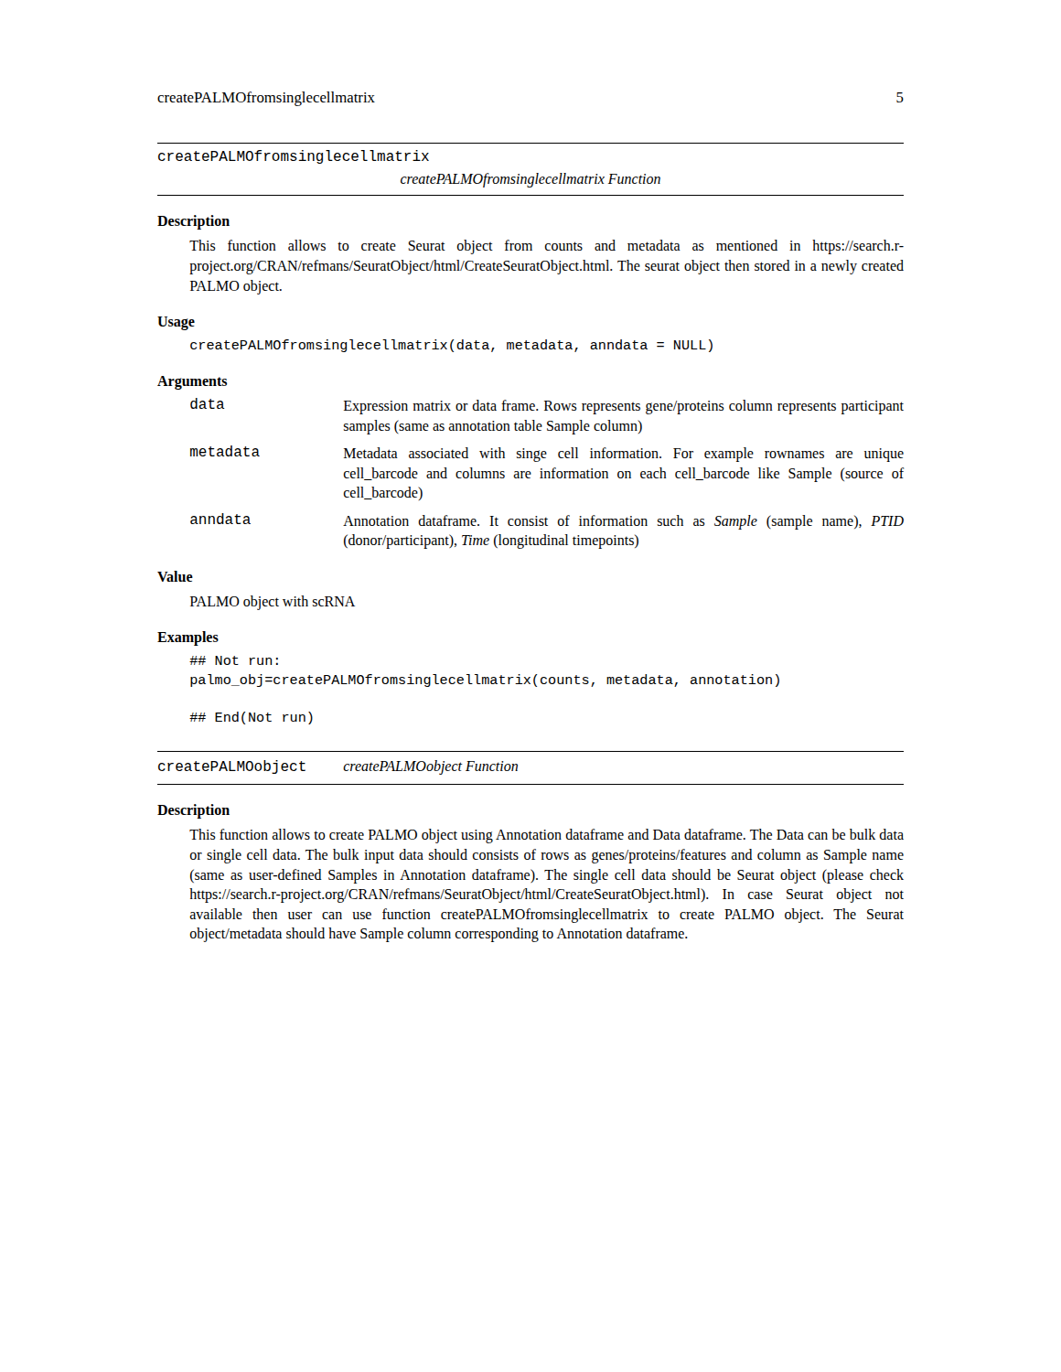createPALMOfromsinglecellmatrix 5
createPALMOfromsinglecellmatrix createPALMOfromsinglecellmatrix Function
Description
This function allows to create Seurat object from counts and metadata as mentioned in https://search.r-project.org/CRAN/refmans/SeuratObject/html/CreateSeuratObject.html. The seurat object then stored in a newly created PALMO object.
Usage
createPALMOfromsinglecellmatrix(data, metadata, anndata = NULL)
Arguments
data
Expression matrix or data frame. Rows represents gene/proteins column represents participant samples (same as annotation table Sample column)
metadata
Metadata associated with singe cell information. For example rownames are unique cell_barcode and columns are information on each cell_barcode like Sample (source of cell_barcode)
anndata
Annotation dataframe. It consist of information such as Sample (sample name), PTID (donor/participant), Time (longitudinal timepoints)
Value
PALMO object with scRNA
Examples
## Not run:
palmo_obj=createPALMOfromsinglecellmatrix(counts, metadata, annotation)

## End(Not run)
createPALMOobject createPALMOobject Function
Description
This function allows to create PALMO object using Annotation dataframe and Data dataframe. The Data can be bulk data or single cell data. The bulk input data should consists of rows as genes/proteins/features and column as Sample name (same as user-defined Samples in Annotation dataframe). The single cell data should be Seurat object (please check https://search.r-project.org/CRAN/refmans/SeuratObject/html/CreateSeuratObject.html). In case Seurat object not available then user can use function createPALMOfromsinglecellmatrix to create PALMO object. The Seurat object/metadata should have Sample column corresponding to Annotation dataframe.